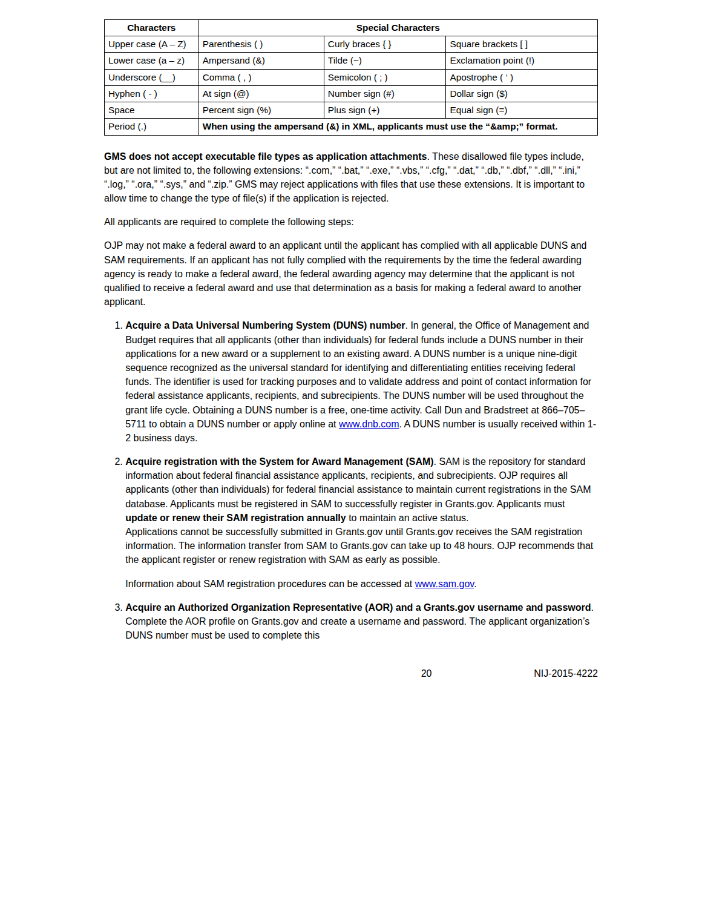| Characters | Special Characters |
| --- | --- |
| Upper case (A – Z) | Parenthesis ( ) | Curly braces { } | Square brackets [ ] |
| Lower case (a – z) | Ampersand (&) | Tilde (~) | Exclamation point (!) |
| Underscore (__) | Comma ( , ) | Semicolon ( ; ) | Apostrophe ( ‘ ) |
| Hyphen ( - ) | At sign (@) | Number sign (#) | Dollar sign ($) |
| Space | Percent sign (%) | Plus sign (+) | Equal sign (=) |
| Period (.) | When using the ampersand (&) in XML, applicants must use the “&amp;” format. |
GMS does not accept executable file types as application attachments. These disallowed file types include, but are not limited to, the following extensions: “.com,” “.bat,” “.exe,” “.vbs,” “.cfg,” “.dat,” “.db,” “.dbf,” “.dll,” “.ini,” “.log,” “.ora,” “.sys,” and “.zip.” GMS may reject applications with files that use these extensions. It is important to allow time to change the type of file(s) if the application is rejected.
All applicants are required to complete the following steps:
OJP may not make a federal award to an applicant until the applicant has complied with all applicable DUNS and SAM requirements. If an applicant has not fully complied with the requirements by the time the federal awarding agency is ready to make a federal award, the federal awarding agency may determine that the applicant is not qualified to receive a federal award and use that determination as a basis for making a federal award to another applicant.
Acquire a Data Universal Numbering System (DUNS) number. In general, the Office of Management and Budget requires that all applicants (other than individuals) for federal funds include a DUNS number in their applications for a new award or a supplement to an existing award. A DUNS number is a unique nine-digit sequence recognized as the universal standard for identifying and differentiating entities receiving federal funds. The identifier is used for tracking purposes and to validate address and point of contact information for federal assistance applicants, recipients, and subrecipients. The DUNS number will be used throughout the grant life cycle. Obtaining a DUNS number is a free, one-time activity. Call Dun and Bradstreet at 866–705–5711 to obtain a DUNS number or apply online at www.dnb.com. A DUNS number is usually received within 1-2 business days.
Acquire registration with the System for Award Management (SAM). SAM is the repository for standard information about federal financial assistance applicants, recipients, and subrecipients. OJP requires all applicants (other than individuals) for federal financial assistance to maintain current registrations in the SAM database. Applicants must be registered in SAM to successfully register in Grants.gov. Applicants must update or renew their SAM registration annually to maintain an active status.
Applications cannot be successfully submitted in Grants.gov until Grants.gov receives the SAM registration information. The information transfer from SAM to Grants.gov can take up to 48 hours. OJP recommends that the applicant register or renew registration with SAM as early as possible.
Information about SAM registration procedures can be accessed at www.sam.gov.
Acquire an Authorized Organization Representative (AOR) and a Grants.gov username and password. Complete the AOR profile on Grants.gov and create a username and password. The applicant organization’s DUNS number must be used to complete this
20
NIJ-2015-4222